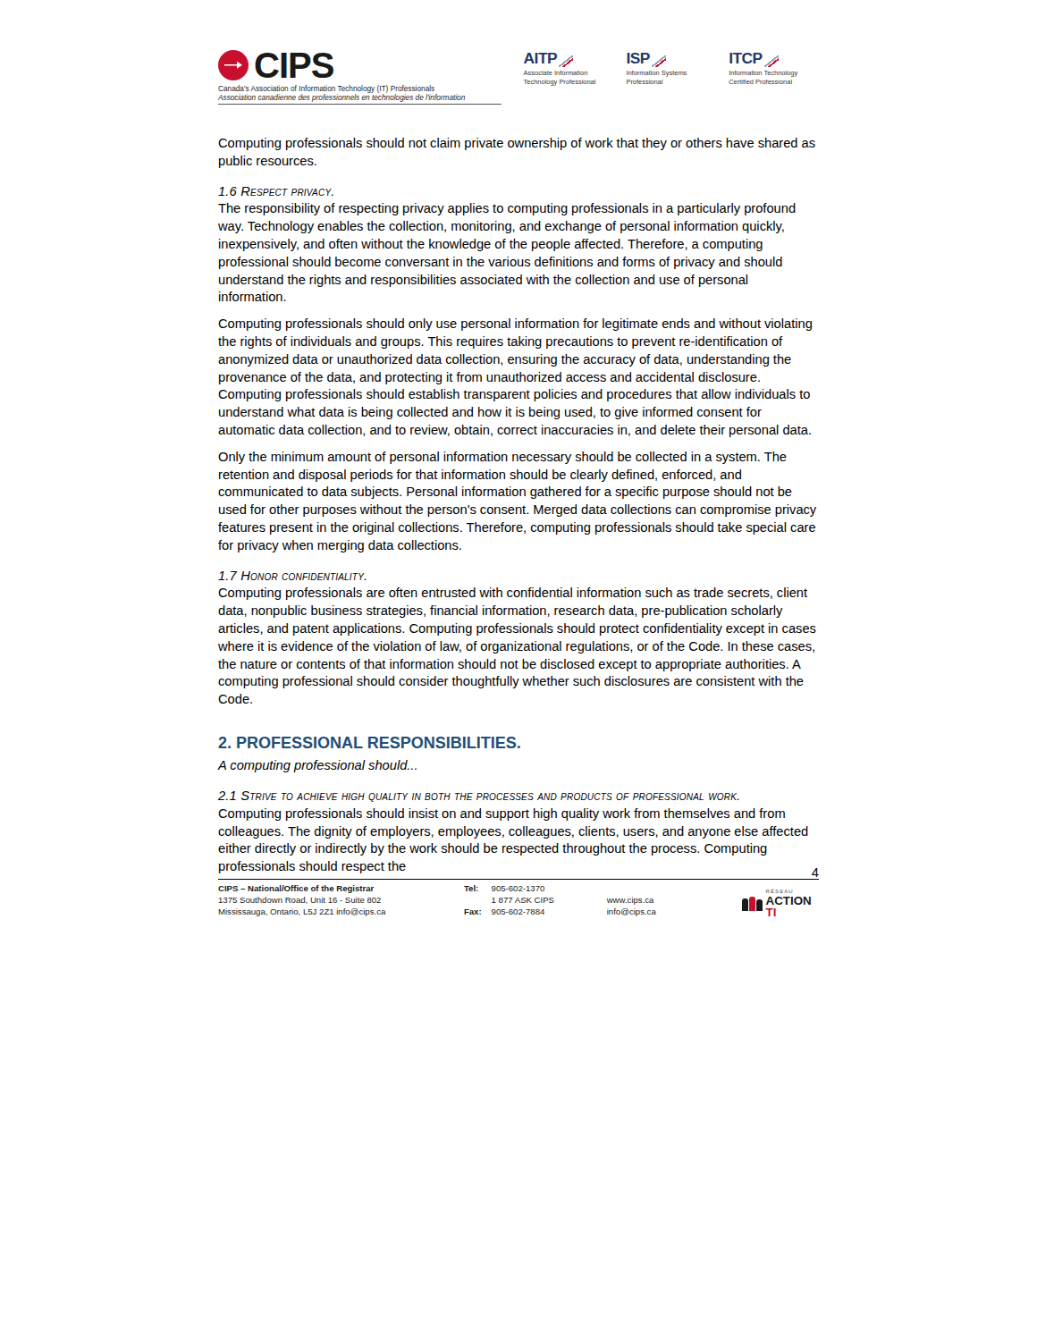CIPS
Canada's Association of Information Technology (IT) Professionals
Association canadienne des professionnels en technologies de l'information
AITP
Associate Information
Technology Professional
ISP
Information Systems
Professional
ITCP
Information Technology
Certified Professional
Computing professionals should not claim private ownership of work that they or others have shared as public resources.
1.6 Respect privacy.
The responsibility of respecting privacy applies to computing professionals in a particularly profound way. Technology enables the collection, monitoring, and exchange of personal information quickly, inexpensively, and often without the knowledge of the people affected. Therefore, a computing professional should become conversant in the various definitions and forms of privacy and should understand the rights and responsibilities associated with the collection and use of personal information.
Computing professionals should only use personal information for legitimate ends and without violating the rights of individuals and groups. This requires taking precautions to prevent re-identification of anonymized data or unauthorized data collection, ensuring the accuracy of data, understanding the provenance of the data, and protecting it from unauthorized access and accidental disclosure. Computing professionals should establish transparent policies and procedures that allow individuals to understand what data is being collected and how it is being used, to give informed consent for automatic data collection, and to review, obtain, correct inaccuracies in, and delete their personal data.
Only the minimum amount of personal information necessary should be collected in a system. The retention and disposal periods for that information should be clearly defined, enforced, and communicated to data subjects. Personal information gathered for a specific purpose should not be used for other purposes without the person's consent. Merged data collections can compromise privacy features present in the original collections. Therefore, computing professionals should take special care for privacy when merging data collections.
1.7 Honor confidentiality.
Computing professionals are often entrusted with confidential information such as trade secrets, client data, nonpublic business strategies, financial information, research data, pre-publication scholarly articles, and patent applications. Computing professionals should protect confidentiality except in cases where it is evidence of the violation of law, of organizational regulations, or of the Code. In these cases, the nature or contents of that information should not be disclosed except to appropriate authorities. A computing professional should consider thoughtfully whether such disclosures are consistent with the Code.
2. PROFESSIONAL RESPONSIBILITIES.
A computing professional should...
2.1 Strive to achieve high quality in both the processes and products of professional work.
Computing professionals should insist on and support high quality work from themselves and from colleagues. The dignity of employers, employees, colleagues, clients, users, and anyone else affected either directly or indirectly by the work should be respected throughout the process. Computing professionals should respect the
4
CIPS – National/Office of the Registrar
1375 Southdown Road, Unit 16 - Suite 802
Mississauga, Ontario, L5J 2Z1 info@cips.ca
Tel: 905-602-1370
1 877 ASK CIPS
Fax: 905-602-7884
www.cips.ca
info@cips.ca
RÉSEAU
ACTION TI